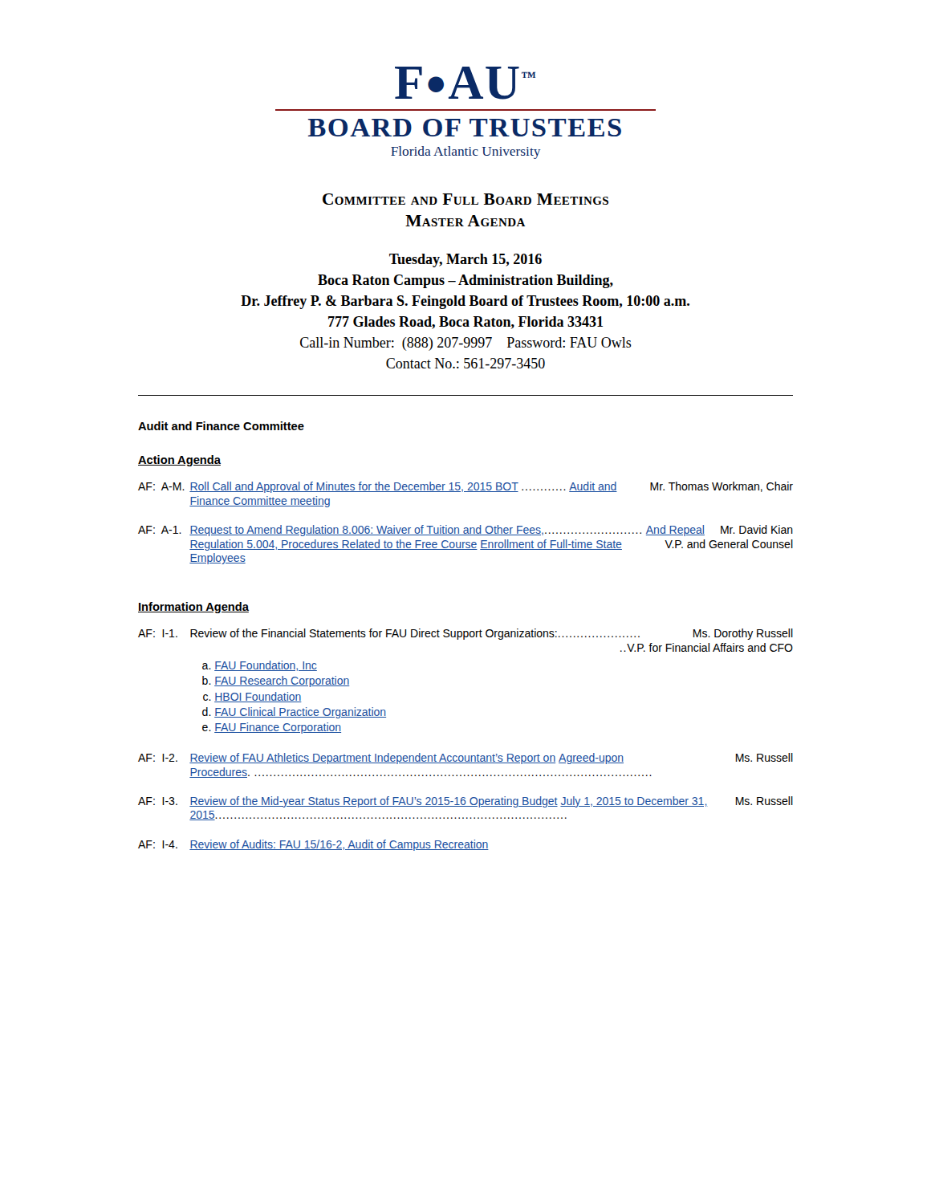F●AU™
BOARD OF TRUSTEES
Florida Atlantic University
Committee and Full Board Meetings
Master Agenda
Tuesday, March 15, 2016
Boca Raton Campus – Administration Building,
Dr. Jeffrey P. & Barbara S. Feingold Board of Trustees Room, 10:00 a.m.
777 Glades Road, Boca Raton, Florida 33431
Call-in Number: (888) 207-9997 Password: FAU Owls
Contact No.: 561-297-3450
Audit and Finance Committee
Action Agenda
| AF: A-M. | Mr. Thomas Workman, Chair Roll Call and Approval of Minutes for the December 15, 2015 BOT ............ Audit and Finance Committee meeting |
| AF: A-1. | Mr. David Kian Request to Amend Regulation 8.006: Waiver of Tuition and Other Fees, .......................... V.P. and General Counsel And Repeal Regulation 5.004, Procedures Related to the Free Course Enrollment of Full-time State Employees |
Information Agenda
| AF: I-1. | Ms. Dorothy Russell Review of the Financial Statements for FAU Direct Support Organizations: ...................... .. V.P. for Financial Affairs and CFO FAU Foundation, Inc FAU Research Corporation HBOI Foundation FAU Clinical Practice Organization FAU Finance Corporation |
| AF: I-2. | Review of FAU Athletics Department Independent Accountant’s Report on Ms. Russell Agreed-upon Procedures . ......................................................................................................... |
| AF: I-3. | Review of the Mid-year Status Report of FAU’s 2015-16 Operating Budget Ms. Russell July 1, 2015 to December 31, 2015 ............................................................................................. |
| AF: I-4. | Review of Audits: FAU 15/16-2, Audit of Campus Recreation |